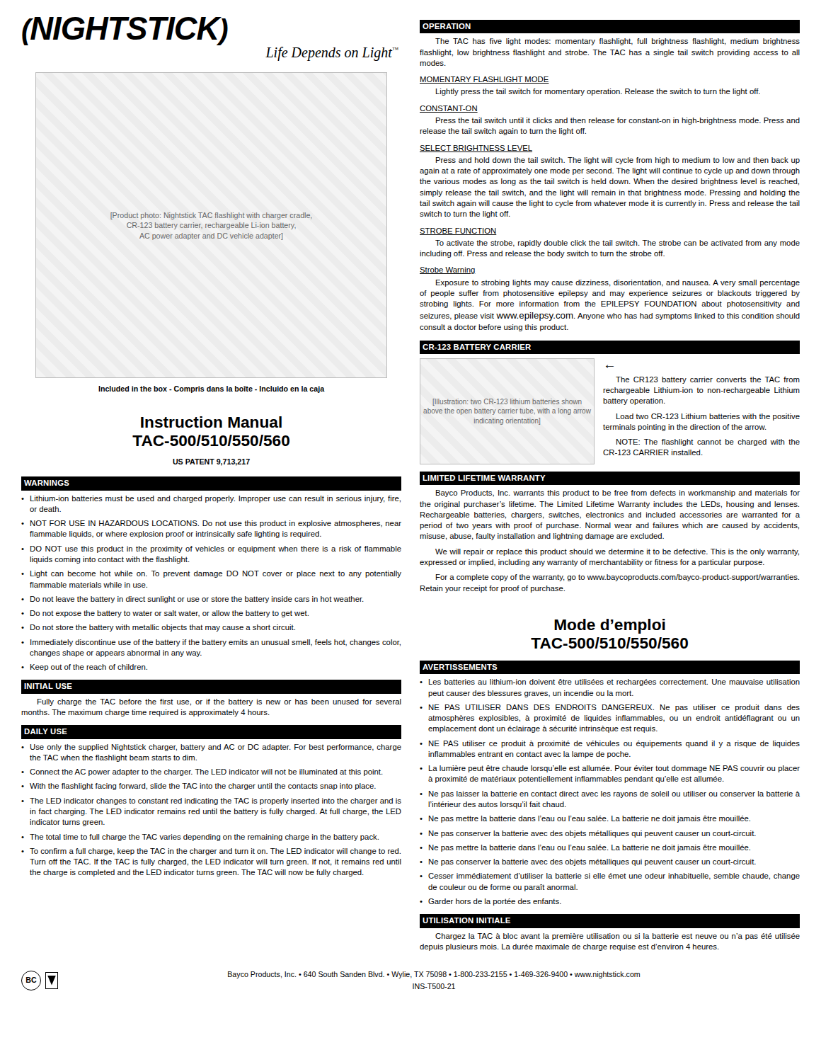(NIGHTSTICK)
Life Depends on Light™
[Product photo: Nightstick TAC flashlight with charger cradle,
CR-123 battery carrier, rechargeable Li-ion battery,
AC power adapter and DC vehicle adapter]
Included in the box - Compris dans la boîte - Incluido en la caja
Instruction Manual TAC-500/510/550/560
US PATENT 9,713,217
Warnings
Lithium-ion batteries must be used and charged properly. Improper use can result in serious injury, fire, or death.
NOT FOR USE IN HAZARDOUS LOCATIONS. Do not use this product in explosive atmospheres, near flammable liquids, or where explosion proof or intrinsically safe lighting is required.
DO NOT use this product in the proximity of vehicles or equipment when there is a risk of flammable liquids coming into contact with the flashlight.
Light can become hot while on. To prevent damage DO NOT cover or place next to any potentially flammable materials while in use.
Do not leave the battery in direct sunlight or use or store the battery inside cars in hot weather.
Do not expose the battery to water or salt water, or allow the battery to get wet.
Do not store the battery with metallic objects that may cause a short circuit.
Immediately discontinue use of the battery if the battery emits an unusual smell, feels hot, changes color, changes shape or appears abnormal in any way.
Keep out of the reach of children.
Initial Use
Fully charge the TAC before the first use, or if the battery is new or has been unused for several months. The maximum charge time required is approximately 4 hours.
Daily Use
Use only the supplied Nightstick charger, battery and AC or DC adapter. For best performance, charge the TAC when the flashlight beam starts to dim.
Connect the AC power adapter to the charger. The LED indicator will not be illuminated at this point.
With the flashlight facing forward, slide the TAC into the charger until the contacts snap into place.
The LED indicator changes to constant red indicating the TAC is properly inserted into the charger and is in fact charging. The LED indicator remains red until the battery is fully charged. At full charge, the LED indicator turns green.
The total time to full charge the TAC varies depending on the remaining charge in the battery pack.
To confirm a full charge, keep the TAC in the charger and turn it on. The LED indicator will change to red. Turn off the TAC. If the TAC is fully charged, the LED indicator will turn green. If not, it remains red until the charge is completed and the LED indicator turns green. The TAC will now be fully charged.
Operation
The TAC has five light modes: momentary flashlight, full brightness flashlight, medium brightness flashlight, low brightness flashlight and strobe. The TAC has a single tail switch providing access to all modes.
Momentary Flashlight Mode
Lightly press the tail switch for momentary operation. Release the switch to turn the light off.
Constant-On
Press the tail switch until it clicks and then release for constant-on in high-brightness mode. Press and release the tail switch again to turn the light off.
Select Brightness Level
Press and hold down the tail switch. The light will cycle from high to medium to low and then back up again at a rate of approximately one mode per second. The light will continue to cycle up and down through the various modes as long as the tail switch is held down. When the desired brightness level is reached, simply release the tail switch, and the light will remain in that brightness mode. Pressing and holding the tail switch again will cause the light to cycle from whatever mode it is currently in. Press and release the tail switch to turn the light off.
Strobe Function
To activate the strobe, rapidly double click the tail switch. The strobe can be activated from any mode including off. Press and release the body switch to turn the strobe off.
Strobe Warning
Exposure to strobing lights may cause dizziness, disorientation, and nausea. A very small percentage of people suffer from photosensitive epilepsy and may experience seizures or blackouts triggered by strobing lights. For more information from the EPILEPSY FOUNDATION about photosensitivity and seizures, please visit www.epilepsy.com. Anyone who has had symptoms linked to this condition should consult a doctor before using this product.
CR-123 Battery Carrier
[Illustration: two CR-123 lithium batteries shown above the open battery carrier tube, with a long arrow indicating orientation]
←
The CR123 battery carrier converts the TAC from rechargeable Lithium-ion to non-rechargeable Lithium battery operation.
Load two CR-123 Lithium batteries with the positive terminals pointing in the direction of the arrow.
NOTE: The flashlight cannot be charged with the CR-123 CARRIER installed.
Limited Lifetime Warranty
Bayco Products, Inc. warrants this product to be free from defects in workmanship and materials for the original purchaser’s lifetime. The Limited Lifetime Warranty includes the LEDs, housing and lenses. Rechargeable batteries, chargers, switches, electronics and included accessories are warranted for a period of two years with proof of purchase. Normal wear and failures which are caused by accidents, misuse, abuse, faulty installation and lightning damage are excluded.
We will repair or replace this product should we determine it to be defective. This is the only warranty, expressed or implied, including any warranty of merchantability or fitness for a particular purpose.
For a complete copy of the warranty, go to www.baycoproducts.com/bayco-product-support/warranties. Retain your receipt for proof of purchase.
Mode d’emploi TAC-500/510/550/560
Avertissements
Les batteries au lithium-ion doivent être utilisées et rechargées correctement. Une mauvaise utilisation peut causer des blessures graves, un incendie ou la mort.
NE PAS UTILISER DANS DES ENDROITS DANGEREUX. Ne pas utiliser ce produit dans des atmosphères explosibles, à proximité de liquides inflammables, ou un endroit antidéflagrant ou un emplacement dont un éclairage à sécurité intrinsèque est requis.
NE PAS utiliser ce produit à proximité de véhicules ou équipements quand il y a risque de liquides inflammables entrant en contact avec la lampe de poche.
La lumière peut être chaude lorsqu’elle est allumée. Pour éviter tout dommage NE PAS couvrir ou placer à proximité de matériaux potentiellement inflammables pendant qu’elle est allumée.
Ne pas laisser la batterie en contact direct avec les rayons de soleil ou utiliser ou conserver la batterie à l’intérieur des autos lorsqu’il fait chaud.
Ne pas mettre la batterie dans l’eau ou l’eau salée. La batterie ne doit jamais être mouillée.
Ne pas conserver la batterie avec des objets métalliques qui peuvent causer un court-circuit.
Ne pas mettre la batterie dans l’eau ou l’eau salée. La batterie ne doit jamais être mouillée.
Ne pas conserver la batterie avec des objets métalliques qui peuvent causer un court-circuit.
Cesser immédiatement d’utiliser la batterie si elle émet une odeur inhabituelle, semble chaude, change de couleur ou de forme ou paraît anormal.
Garder hors de la portée des enfants.
Utilisation Initiale
Chargez la TAC à bloc avant la première utilisation ou si la batterie est neuve ou n’a pas été utilisée depuis plusieurs mois. La durée maximale de charge requise est d’environ 4 heures.
BC
Bayco Products, Inc. • 640 South Sanden Blvd. • Wylie, TX 75098 • 1-800-233-2155 • 1-469-326-9400 • www.nightstick.com
INS-T500-21